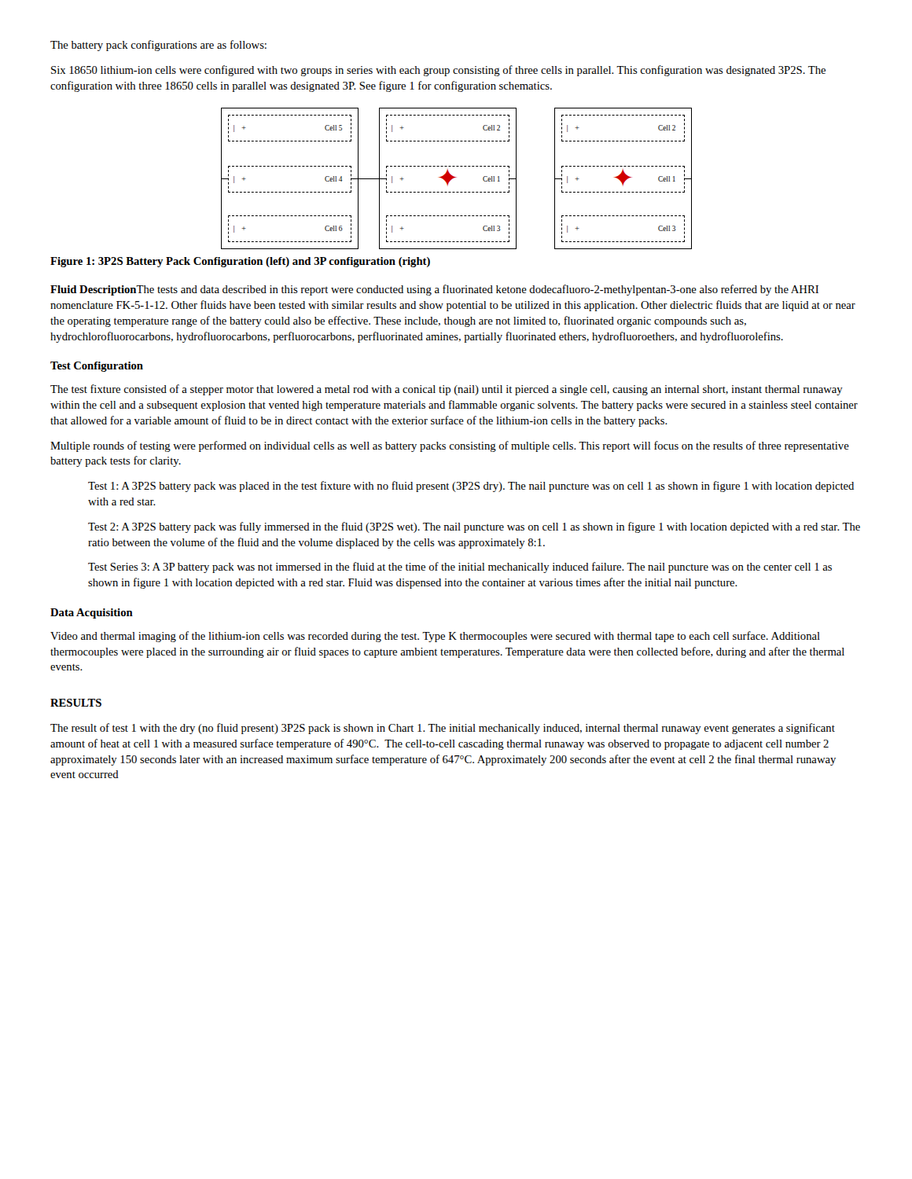The battery pack configurations are as follows:
Six 18650 lithium-ion cells were configured with two groups in series with each group consisting of three cells in parallel. This configuration was designated 3P2S. The configuration with three 18650 cells in parallel was designated 3P. See figure 1 for configuration schematics.
| +Cell 5
| +Cell 4
| +Cell 6
| +Cell 2
| +Cell 1
| +Cell 3
✦
| +Cell 2
| +Cell 1
| +Cell 3
✦
Figure 1: 3P2S Battery Pack Configuration (left) and 3P configuration (right)
Fluid Description The tests and data described in this report were conducted using a fluorinated ketone dodecafluoro-2-methylpentan-3-one also referred by the AHRI nomenclature FK-5-1-12. Other fluids have been tested with similar results and show potential to be utilized in this application. Other dielectric fluids that are liquid at or near the operating temperature range of the battery could also be effective. These include, though are not limited to, fluorinated organic compounds such as, hydrochlorofluorocarbons, hydrofluorocarbons, perfluorocarbons, perfluorinated amines, partially fluorinated ethers, hydrofluoroethers, and hydrofluorolefins.
Test Configuration
The test fixture consisted of a stepper motor that lowered a metal rod with a conical tip (nail) until it pierced a single cell, causing an internal short, instant thermal runaway within the cell and a subsequent explosion that vented high temperature materials and flammable organic solvents. The battery packs were secured in a stainless steel container that allowed for a variable amount of fluid to be in direct contact with the exterior surface of the lithium-ion cells in the battery packs.
Multiple rounds of testing were performed on individual cells as well as battery packs consisting of multiple cells. This report will focus on the results of three representative battery pack tests for clarity.
Test 1: A 3P2S battery pack was placed in the test fixture with no fluid present (3P2S dry). The nail puncture was on cell 1 as shown in figure 1 with location depicted with a red star.
Test 2: A 3P2S battery pack was fully immersed in the fluid (3P2S wet). The nail puncture was on cell 1 as shown in figure 1 with location depicted with a red star. The ratio between the volume of the fluid and the volume displaced by the cells was approximately 8:1.
Test Series 3: A 3P battery pack was not immersed in the fluid at the time of the initial mechanically induced failure. The nail puncture was on the center cell 1 as shown in figure 1 with location depicted with a red star. Fluid was dispensed into the container at various times after the initial nail puncture.
Data Acquisition
Video and thermal imaging of the lithium-ion cells was recorded during the test. Type K thermocouples were secured with thermal tape to each cell surface. Additional thermocouples were placed in the surrounding air or fluid spaces to capture ambient temperatures. Temperature data were then collected before, during and after the thermal events.
RESULTS
The result of test 1 with the dry (no fluid present) 3P2S pack is shown in Chart 1. The initial mechanically induced, internal thermal runaway event generates a significant amount of heat at cell 1 with a measured surface temperature of 490°C. The cell-to-cell cascading thermal runaway was observed to propagate to adjacent cell number 2 approximately 150 seconds later with an increased maximum surface temperature of 647°C. Approximately 200 seconds after the event at cell 2 the final thermal runaway event occurred